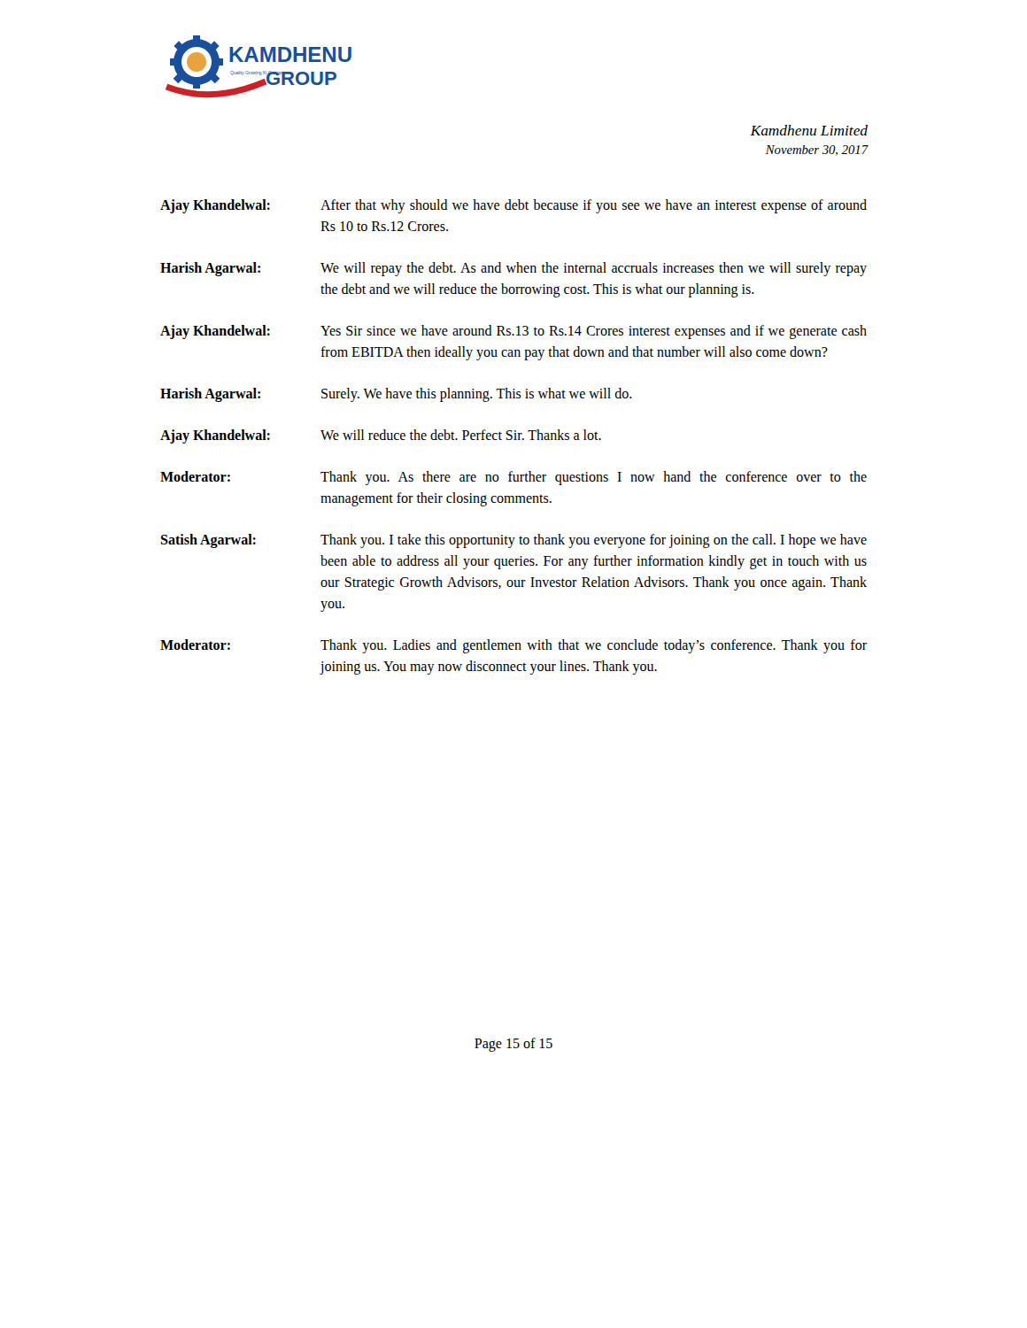KAMDHENU GROUP Quality Growing Ki Guarantee
Kamdhenu Limited
November 30, 2017
| Ajay Khandelwal: | After that why should we have debt because if you see we have an interest expense of around Rs 10 to Rs.12 Crores. |
| Harish Agarwal: | We will repay the debt. As and when the internal accruals increases then we will surely repay the debt and we will reduce the borrowing cost. This is what our planning is. |
| Ajay Khandelwal: | Yes Sir since we have around Rs.13 to Rs.14 Crores interest expenses and if we generate cash from EBITDA then ideally you can pay that down and that number will also come down? |
| Harish Agarwal: | Surely. We have this planning. This is what we will do. |
| Ajay Khandelwal: | We will reduce the debt. Perfect Sir. Thanks a lot. |
| Moderator: | Thank you. As there are no further questions I now hand the conference over to the management for their closing comments. |
| Satish Agarwal: | Thank you. I take this opportunity to thank you everyone for joining on the call. I hope we have been able to address all your queries. For any further information kindly get in touch with us our Strategic Growth Advisors, our Investor Relation Advisors. Thank you once again. Thank you. |
| Moderator: | Thank you. Ladies and gentlemen with that we conclude today’s conference. Thank you for joining us. You may now disconnect your lines. Thank you. |
Page 15 of 15